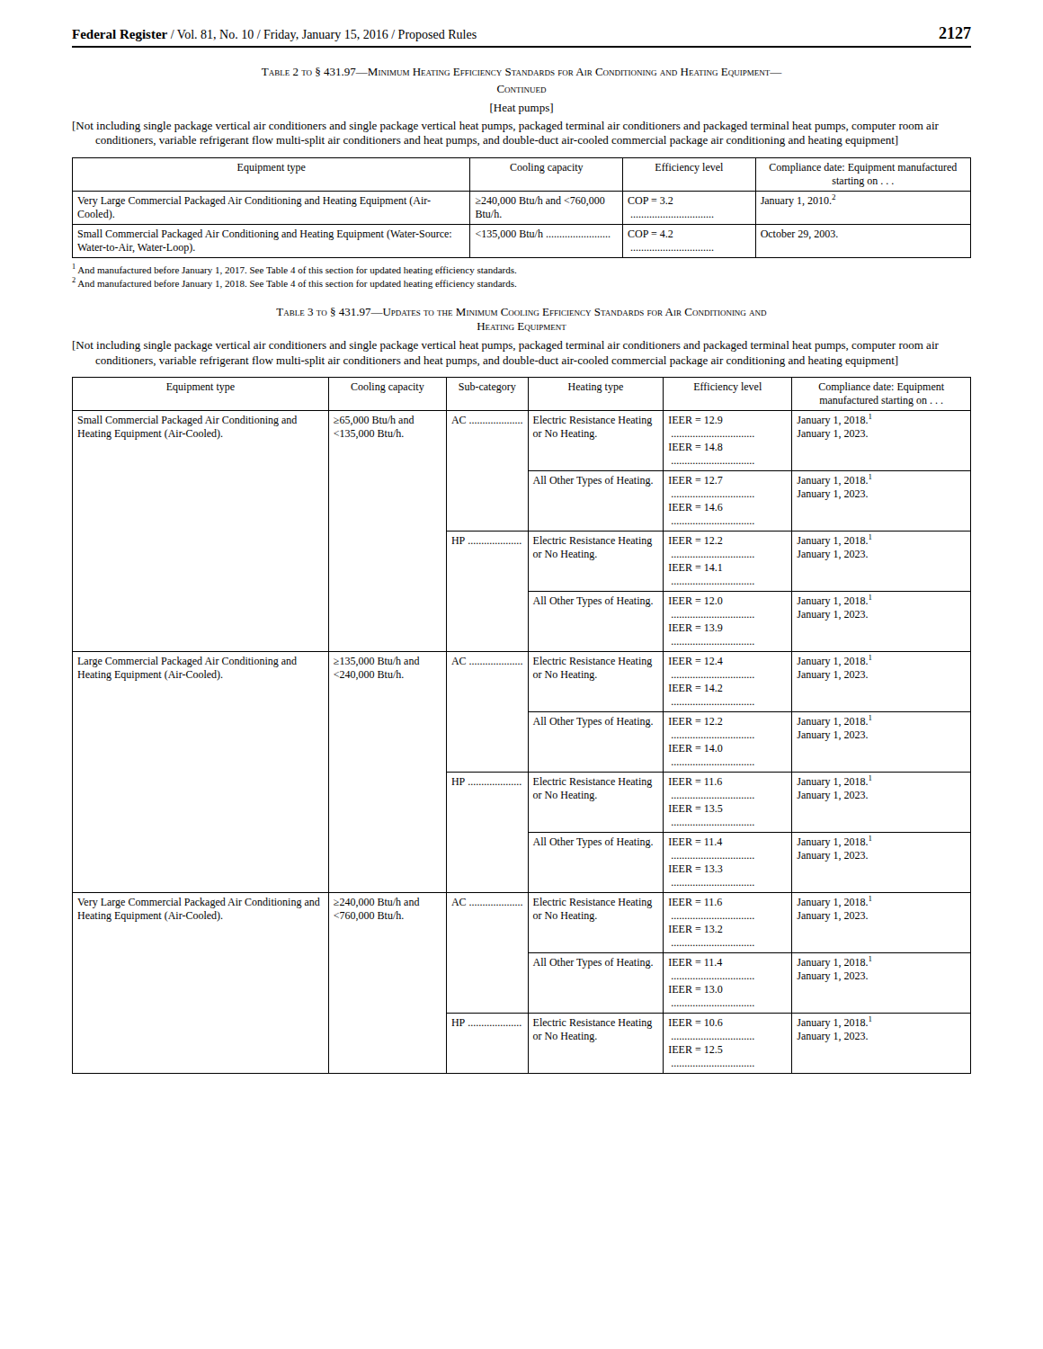Federal Register / Vol. 81, No. 10 / Friday, January 15, 2016 / Proposed Rules
2127
Table 2 to § 431.97—Minimum Heating Efficiency Standards for Air Conditioning and Heating Equipment—
Continued
[Heat pumps]
[Not including single package vertical air conditioners and single package vertical heat pumps, packaged terminal air conditioners and packaged terminal heat pumps, computer room air conditioners, variable refrigerant flow multi-split air conditioners and heat pumps, and double-duct air-cooled commercial package air conditioning and heating equipment]
| Equipment type | Cooling capacity | Efficiency level | Compliance date: Equipment manufactured starting on . . . |
| --- | --- | --- | --- |
| Very Large Commercial Packaged Air Conditioning and Heating Equipment (Air-Cooled). | ≥240,000 Btu/h and <760,000 Btu/h. | COP = 3.2 ............................... | January 1, 2010. 2 |
| Small Commercial Packaged Air Conditioning and Heating Equipment (Water-Source: Water-to-Air, Water-Loop). | <135,000 Btu/h ........................ | COP = 4.2 ............................... | October 29, 2003. |
1 And manufactured before January 1, 2017. See Table 4 of this section for updated heating efficiency standards.
2 And manufactured before January 1, 2018. See Table 4 of this section for updated heating efficiency standards.
Table 3 to § 431.97—Updates to the Minimum Cooling Efficiency Standards for Air Conditioning and
Heating Equipment
[Not including single package vertical air conditioners and single package vertical heat pumps, packaged terminal air conditioners and packaged terminal heat pumps, computer room air conditioners, variable refrigerant flow multi-split air conditioners and heat pumps, and double-duct air-cooled commercial package air conditioning and heating equipment]
| Equipment type | Cooling capacity | Sub-category | Heating type | Efficiency level | Compliance date: Equipment manufactured starting on . . . |
| --- | --- | --- | --- | --- | --- |
| Small Commercial Packaged Air Conditioning and Heating Equipment (Air-Cooled). | ≥65,000 Btu/h and <135,000 Btu/h. | AC .................... | Electric Resistance Heating or No Heating. | IEER = 12.9 ............................... IEER = 14.8 ............................... | January 1, 2018. 1 January 1, 2023. |
| All Other Types of Heating. | IEER = 12.7 ............................... IEER = 14.6 ............................... | January 1, 2018. 1 January 1, 2023. |
| HP .................... | Electric Resistance Heating or No Heating. | IEER = 12.2 ............................... IEER = 14.1 ............................... | January 1, 2018. 1 January 1, 2023. |
| All Other Types of Heating. | IEER = 12.0 ............................... IEER = 13.9 ............................... | January 1, 2018. 1 January 1, 2023. |
| Large Commercial Packaged Air Conditioning and Heating Equipment (Air-Cooled). | ≥135,000 Btu/h and <240,000 Btu/h. | AC .................... | Electric Resistance Heating or No Heating. | IEER = 12.4 ............................... IEER = 14.2 ............................... | January 1, 2018. 1 January 1, 2023. |
| All Other Types of Heating. | IEER = 12.2 ............................... IEER = 14.0 ............................... | January 1, 2018. 1 January 1, 2023. |
| HP .................... | Electric Resistance Heating or No Heating. | IEER = 11.6 ............................... IEER = 13.5 ............................... | January 1, 2018. 1 January 1, 2023. |
| All Other Types of Heating. | IEER = 11.4 ............................... IEER = 13.3 ............................... | January 1, 2018. 1 January 1, 2023. |
| Very Large Commercial Packaged Air Conditioning and Heating Equipment (Air-Cooled). | ≥240,000 Btu/h and <760,000 Btu/h. | AC .................... | Electric Resistance Heating or No Heating. | IEER = 11.6 ............................... IEER = 13.2 ............................... | January 1, 2018. 1 January 1, 2023. |
| All Other Types of Heating. | IEER = 11.4 ............................... IEER = 13.0 ............................... | January 1, 2018. 1 January 1, 2023. |
| HP .................... | Electric Resistance Heating or No Heating. | IEER = 10.6 ............................... IEER = 12.5 ............................... | January 1, 2018. 1 January 1, 2023. |